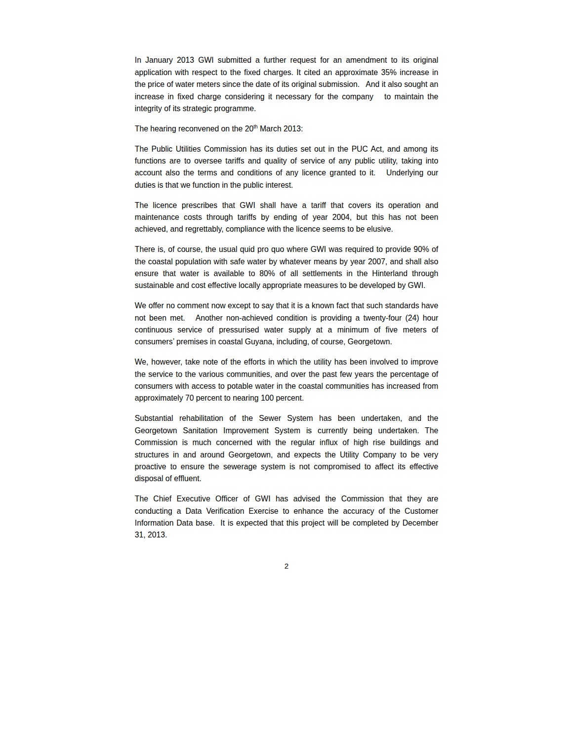In January 2013 GWI submitted a further request for an amendment to its original application with respect to the fixed charges. It cited an approximate 35% increase in the price of water meters since the date of its original submission. And it also sought an increase in fixed charge considering it necessary for the company to maintain the integrity of its strategic programme.
The hearing reconvened on the 20th March 2013:
The Public Utilities Commission has its duties set out in the PUC Act, and among its functions are to oversee tariffs and quality of service of any public utility, taking into account also the terms and conditions of any licence granted to it. Underlying our duties is that we function in the public interest.
The licence prescribes that GWI shall have a tariff that covers its operation and maintenance costs through tariffs by ending of year 2004, but this has not been achieved, and regrettably, compliance with the licence seems to be elusive.
There is, of course, the usual quid pro quo where GWI was required to provide 90% of the coastal population with safe water by whatever means by year 2007, and shall also ensure that water is available to 80% of all settlements in the Hinterland through sustainable and cost effective locally appropriate measures to be developed by GWI.
We offer no comment now except to say that it is a known fact that such standards have not been met. Another non-achieved condition is providing a twenty-four (24) hour continuous service of pressurised water supply at a minimum of five meters of consumers’ premises in coastal Guyana, including, of course, Georgetown.
We, however, take note of the efforts in which the utility has been involved to improve the service to the various communities, and over the past few years the percentage of consumers with access to potable water in the coastal communities has increased from approximately 70 percent to nearing 100 percent.
Substantial rehabilitation of the Sewer System has been undertaken, and the Georgetown Sanitation Improvement System is currently being undertaken. The Commission is much concerned with the regular influx of high rise buildings and structures in and around Georgetown, and expects the Utility Company to be very proactive to ensure the sewerage system is not compromised to affect its effective disposal of effluent.
The Chief Executive Officer of GWI has advised the Commission that they are conducting a Data Verification Exercise to enhance the accuracy of the Customer Information Data base. It is expected that this project will be completed by December 31, 2013.
2